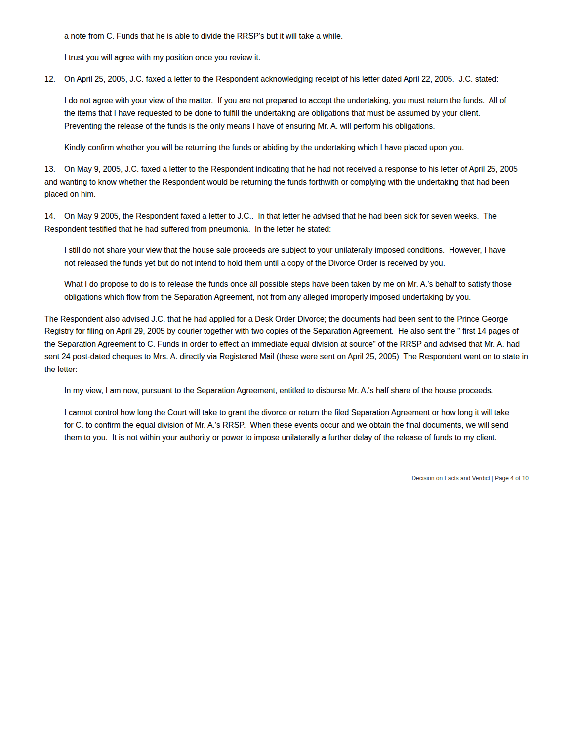a note from C. Funds that he is able to divide the RRSP's but it will take a while.
I trust you will agree with my position once you review it.
12. On April 25, 2005, J.C. faxed a letter to the Respondent acknowledging receipt of his letter dated April 22, 2005. J.C. stated:
I do not agree with your view of the matter. If you are not prepared to accept the undertaking, you must return the funds. All of the items that I have requested to be done to fulfill the undertaking are obligations that must be assumed by your client. Preventing the release of the funds is the only means I have of ensuring Mr. A. will perform his obligations.
Kindly confirm whether you will be returning the funds or abiding by the undertaking which I have placed upon you.
13. On May 9, 2005, J.C. faxed a letter to the Respondent indicating that he had not received a response to his letter of April 25, 2005 and wanting to know whether the Respondent would be returning the funds forthwith or complying with the undertaking that had been placed on him.
14. On May 9 2005, the Respondent faxed a letter to J.C.. In that letter he advised that he had been sick for seven weeks. The Respondent testified that he had suffered from pneumonia. In the letter he stated:
I still do not share your view that the house sale proceeds are subject to your unilaterally imposed conditions. However, I have not released the funds yet but do not intend to hold them until a copy of the Divorce Order is received by you.
What I do propose to do is to release the funds once all possible steps have been taken by me on Mr. A.'s behalf to satisfy those obligations which flow from the Separation Agreement, not from any alleged improperly imposed undertaking by you.
The Respondent also advised J.C. that he had applied for a Desk Order Divorce; the documents had been sent to the Prince George Registry for filing on April 29, 2005 by courier together with two copies of the Separation Agreement. He also sent the " first 14 pages of the Separation Agreement to C. Funds in order to effect an immediate equal division at source" of the RRSP and advised that Mr. A. had sent 24 post-dated cheques to Mrs. A. directly via Registered Mail (these were sent on April 25, 2005) The Respondent went on to state in the letter:
In my view, I am now, pursuant to the Separation Agreement, entitled to disburse Mr. A.'s half share of the house proceeds.
I cannot control how long the Court will take to grant the divorce or return the filed Separation Agreement or how long it will take for C. to confirm the equal division of Mr. A.'s RRSP. When these events occur and we obtain the final documents, we will send them to you. It is not within your authority or power to impose unilaterally a further delay of the release of funds to my client.
Decision on Facts and Verdict | Page 4 of 10